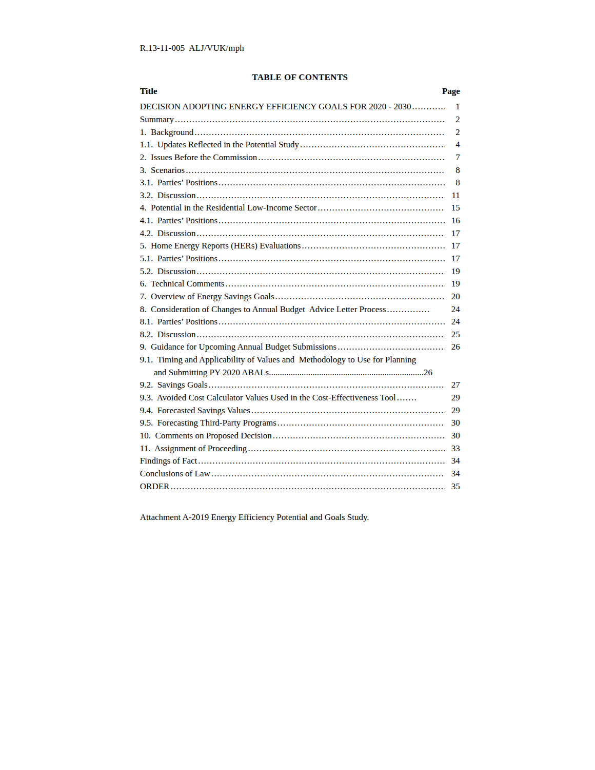R.13-11-005 ALJ/VUK/mph
TABLE OF CONTENTS
Title Page
DECISION ADOPTING ENERGY EFFICIENCY GOALS FOR 2020 - 2030 ............ 1
Summary ......................................................................................................................... 2
1. Background ............................................................................................................. 2
1.1. Updates Reflected in the Potential Study .......................................................... 4
2. Issues Before the Commission ................................................................................. 7
3. Scenarios ............................................................................................................... 8
3.1. Parties’ Positions ................................................................................................. 8
3.2. Discussion ......................................................................................................... 11
4. Potential in the Residential Low-Income Sector ................................................... 15
4.1. Parties’ Positions ............................................................................................... 16
4.2. Discussion ....................................................................................................... 17
5. Home Energy Reports (HERs) Evaluations .......................................................... 17
5.1. Parties’ Positions ............................................................................................... 17
5.2. Discussion ....................................................................................................... 19
6. Technical Comments ............................................................................................... 19
7. Overview of Energy Savings Goals ....................................................................... 20
8. Consideration of Changes to Annual Budget Advice Letter Process ............... 24
8.1. Parties’ Positions ............................................................................................... 24
8.2. Discussion ....................................................................................................... 25
9. Guidance for Upcoming Annual Budget Submissions ........................................ 26
9.1. Timing and Applicability of Values and Methodology to Use for Planning and Submitting PY 2020 ABALs ....................................................................... 26
9.2. Savings Goals ..................................................................................................... 27
9.3. Avoided Cost Calculator Values Used in the Cost-Effectiveness Tool ....... 29
9.4. Forecasted Savings Values ................................................................................ 29
9.5. Forecasting Third-Party Programs .................................................................. 30
10. Comments on Proposed Decision ........................................................................ 30
11. Assignment of Proceeding ................................................................................... 33
Findings of Fact .......................................................................................................... 34
Conclusions of Law .................................................................................................. 34
ORDER ............................................................................................................................. 35
Attachment A-2019 Energy Efficiency Potential and Goals Study.